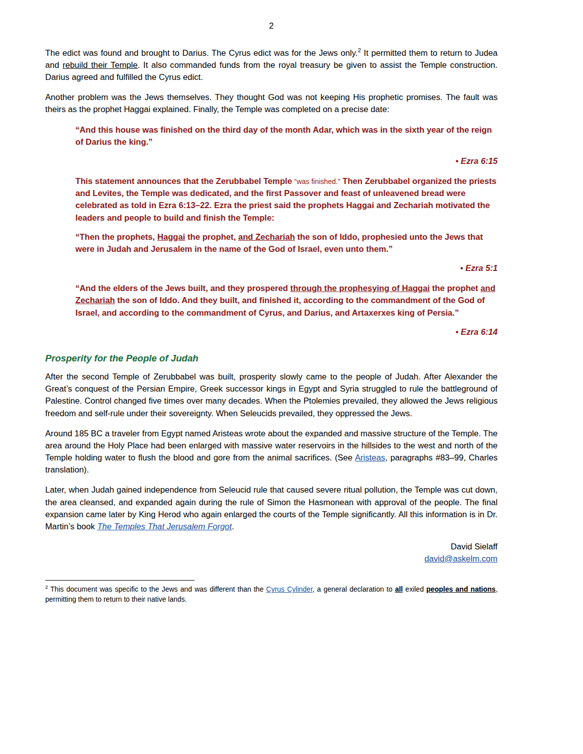2
The edict was found and brought to Darius. The Cyrus edict was for the Jews only.2 It permitted them to return to Judea and rebuild their Temple. It also commanded funds from the royal treasury be given to assist the Temple construction. Darius agreed and fulfilled the Cyrus edict.
Another problem was the Jews themselves. They thought God was not keeping His prophetic promises. The fault was theirs as the prophet Haggai explained. Finally, the Temple was completed on a precise date:
“And this house was finished on the third day of the month Adar, which was in the sixth year of the reign of Darius the king.”
• Ezra 6:15
This statement announces that the Zerubbabel Temple “was finished.” Then Zerubbabel organized the priests and Levites, the Temple was dedicated, and the first Passover and feast of unleavened bread were celebrated as told in Ezra 6:13–22. Ezra the priest said the prophets Haggai and Zechariah motivated the leaders and people to build and finish the Temple:
“Then the prophets, Haggai the prophet, and Zechariah the son of Iddo, prophesied unto the Jews that were in Judah and Jerusalem in the name of the God of Israel, even unto them.”
• Ezra 5:1
“And the elders of the Jews built, and they prospered through the prophesying of Haggai the prophet and Zechariah the son of Iddo. And they built, and finished it, according to the commandment of the God of Israel, and according to the commandment of Cyrus, and Darius, and Artaxerxes king of Persia.”
• Ezra 6:14
Prosperity for the People of Judah
After the second Temple of Zerubbabel was built, prosperity slowly came to the people of Judah. After Alexander the Great’s conquest of the Persian Empire, Greek successor kings in Egypt and Syria struggled to rule the battleground of Palestine. Control changed five times over many decades. When the Ptolemies prevailed, they allowed the Jews religious freedom and self-rule under their sovereignty. When Seleucids prevailed, they oppressed the Jews.
Around 185 BC a traveler from Egypt named Aristeas wrote about the expanded and massive structure of the Temple. The area around the Holy Place had been enlarged with massive water reservoirs in the hillsides to the west and north of the Temple holding water to flush the blood and gore from the animal sacrifices. (See Aristeas, paragraphs #83–99, Charles translation).
Later, when Judah gained independence from Seleucid rule that caused severe ritual pollution, the Temple was cut down, the area cleansed, and expanded again during the rule of Simon the Hasmonean with approval of the people. The final expansion came later by King Herod who again enlarged the courts of the Temple significantly. All this information is in Dr. Martin’s book The Temples That Jerusalem Forgot.
David Sielaff
david@askelm.com
2 This document was specific to the Jews and was different than the Cyrus Cylinder, a general declaration to all exiled peoples and nations, permitting them to return to their native lands.